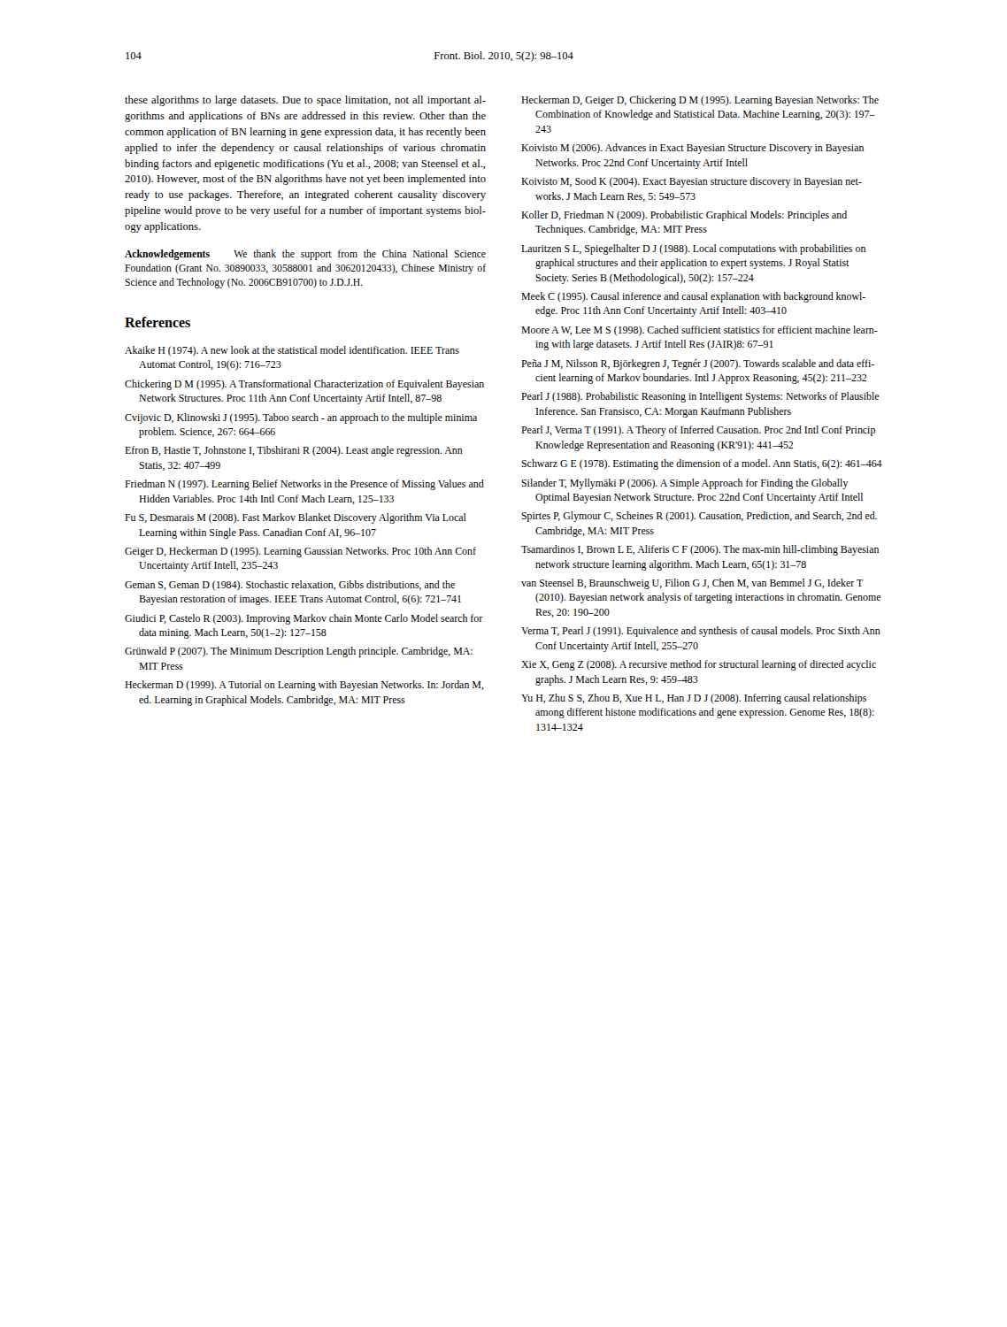104
Front. Biol. 2010, 5(2): 98–104
these algorithms to large datasets. Due to space limitation, not all important algorithms and applications of BNs are addressed in this review. Other than the common application of BN learning in gene expression data, it has recently been applied to infer the dependency or causal relationships of various chromatin binding factors and epigenetic modifications (Yu et al., 2008; van Steensel et al., 2010). However, most of the BN algorithms have not yet been implemented into ready to use packages. Therefore, an integrated coherent causality discovery pipeline would prove to be very useful for a number of important systems biology applications.
Acknowledgements We thank the support from the China National Science Foundation (Grant No. 30890033, 30588001 and 30620120433), Chinese Ministry of Science and Technology (No. 2006CB910700) to J.D.J.H.
References
Akaike H (1974). A new look at the statistical model identification. IEEE Trans Automat Control, 19(6): 716–723
Chickering D M (1995). A Transformational Characterization of Equivalent Bayesian Network Structures. Proc 11th Ann Conf Uncertainty Artif Intell, 87–98
Cvijovic D, Klinowski J (1995). Taboo search - an approach to the multiple minima problem. Science, 267: 664–666
Efron B, Hastie T, Johnstone I, Tibshirani R (2004). Least angle regression. Ann Statis, 32: 407–499
Friedman N (1997). Learning Belief Networks in the Presence of Missing Values and Hidden Variables. Proc 14th Intl Conf Mach Learn, 125–133
Fu S, Desmarais M (2008). Fast Markov Blanket Discovery Algorithm Via Local Learning within Single Pass. Canadian Conf AI, 96–107
Geiger D, Heckerman D (1995). Learning Gaussian Networks. Proc 10th Ann Conf Uncertainty Artif Intell, 235–243
Geman S, Geman D (1984). Stochastic relaxation, Gibbs distributions, and the Bayesian restoration of images. IEEE Trans Automat Control, 6(6): 721–741
Giudici P, Castelo R (2003). Improving Markov chain Monte Carlo Model search for data mining. Mach Learn, 50(1–2): 127–158
Grünwald P (2007). The Minimum Description Length principle. Cambridge, MA: MIT Press
Heckerman D (1999). A Tutorial on Learning with Bayesian Networks. In: Jordan M, ed. Learning in Graphical Models. Cambridge, MA: MIT Press
Heckerman D, Geiger D, Chickering D M (1995). Learning Bayesian Networks: The Combination of Knowledge and Statistical Data. Machine Learning, 20(3): 197–243
Koivisto M (2006). Advances in Exact Bayesian Structure Discovery in Bayesian Networks. Proc 22nd Conf Uncertainty Artif Intell
Koivisto M, Sood K (2004). Exact Bayesian structure discovery in Bayesian networks. J Mach Learn Res, 5: 549–573
Koller D, Friedman N (2009). Probabilistic Graphical Models: Principles and Techniques. Cambridge, MA: MIT Press
Lauritzen S L, Spiegelhalter D J (1988). Local computations with probabilities on graphical structures and their application to expert systems. J Royal Statist Society. Series B (Methodological), 50(2): 157–224
Meek C (1995). Causal inference and causal explanation with background knowledge. Proc 11th Ann Conf Uncertainty Artif Intell: 403–410
Moore A W, Lee M S (1998). Cached sufficient statistics for efficient machine learning with large datasets. J Artif Intell Res (JAIR)8: 67–91
Peña J M, Nilsson R, Björkegren J, Tegnér J (2007). Towards scalable and data efficient learning of Markov boundaries. Intl J Approx Reasoning, 45(2): 211–232
Pearl J (1988). Probabilistic Reasoning in Intelligent Systems: Networks of Plausible Inference. San Fransisco, CA: Morgan Kaufmann Publishers
Pearl J, Verma T (1991). A Theory of Inferred Causation. Proc 2nd Intl Conf Princip Knowledge Representation and Reasoning (KR'91): 441–452
Schwarz G E (1978). Estimating the dimension of a model. Ann Statis, 6(2): 461–464
Silander T, Myllymäki P (2006). A Simple Approach for Finding the Globally Optimal Bayesian Network Structure. Proc 22nd Conf Uncertainty Artif Intell
Spirtes P, Glymour C, Scheines R (2001). Causation, Prediction, and Search, 2nd ed. Cambridge, MA: MIT Press
Tsamardinos I, Brown L E, Aliferis C F (2006). The max-min hill-climbing Bayesian network structure learning algorithm. Mach Learn, 65(1): 31–78
van Steensel B, Braunschweig U, Filion G J, Chen M, van Bemmel J G, Ideker T (2010). Bayesian network analysis of targeting interactions in chromatin. Genome Res, 20: 190–200
Verma T, Pearl J (1991). Equivalence and synthesis of causal models. Proc Sixth Ann Conf Uncertainty Artif Intell, 255–270
Xie X, Geng Z (2008). A recursive method for structural learning of directed acyclic graphs. J Mach Learn Res, 9: 459–483
Yu H, Zhu S S, Zhou B, Xue H L, Han J D J (2008). Inferring causal relationships among different histone modifications and gene expression. Genome Res, 18(8): 1314–1324